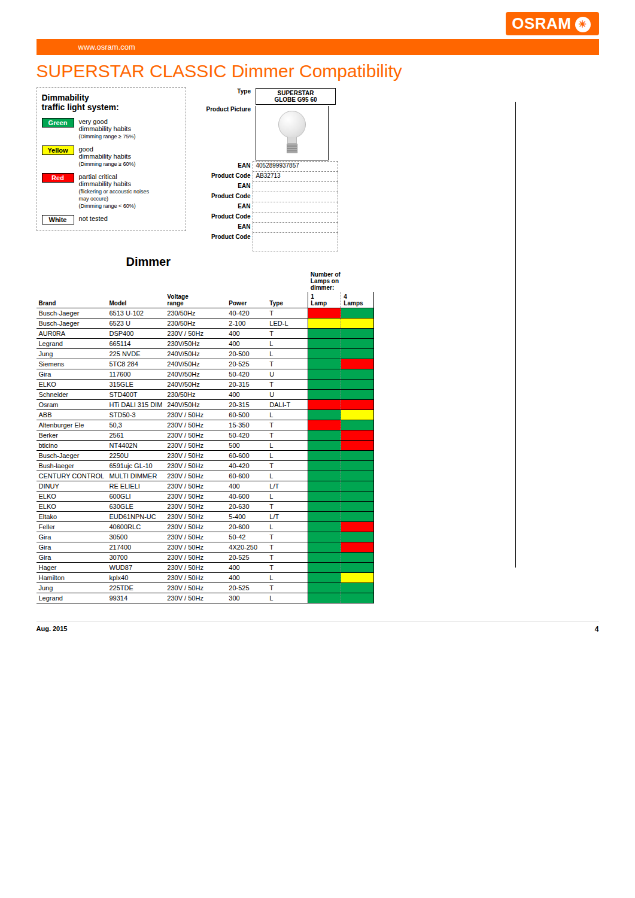OSRAM☀
www.osram.com
SUPERSTAR CLASSIC Dimmer Compatibility
Dimmability
traffic light system:
Green
very good
dimmability habits
(Dimming range ≥ 75%)
Yellow
good
dimmability habits
(Dimming range ≥ 60%)
Red
partial critical
dimmability habits
(flickering or accoustic noises
may occure)
(Dimming range < 60%)
White
not tested
| Type | SUPERSTAR GLOBE G95 60 |
| Product Picture | |
| EAN | 4052899937857 |
| Product Code | AB32713 |
| EAN | |
| Product Code | |
| EAN | |
| Product Code | |
| EAN | |
| Product Code | |
Dimmer
| | Number of Lamps on dimmer: |
| --- | --- |
| Brand | Model | Voltage range | Power | Type | 1 Lamp | 4 Lamps |
| Busch-Jaeger | 6513 U-102 | 230/50Hz | 40-420 | T | | |
| Busch-Jaeger | 6523 U | 230/50Hz | 2-100 | LED-L | | |
| AUR0RA | DSP400 | 230V / 50Hz | 400 | T | | |
| Legrand | 665114 | 230V/50Hz | 400 | L | | |
| Jung | 225 NVDE | 240V/50Hz | 20-500 | L | | |
| Siemens | 5TC8 284 | 240V/50Hz | 20-525 | T | | |
| Gira | 117600 | 240V/50Hz | 50-420 | U | | |
| ELKO | 315GLE | 240V/50Hz | 20-315 | T | | |
| Schneider | STD400T | 230/50Hz | 400 | U | | |
| Osram | HTi DALI 315 DIM | 240V/50Hz | 20-315 | DALI-T | | |
| ABB | STD50-3 | 230V / 50Hz | 60-500 | L | | |
| Altenburger Ele | 50,3 | 230V / 50Hz | 15-350 | T | | |
| Berker | 2561 | 230V / 50Hz | 50-420 | T | | |
| bticino | NT4402N | 230V / 50Hz | 500 | L | | |
| Busch-Jaeger | 2250U | 230V / 50Hz | 60-600 | L | | |
| Bush-laeger | 6591ujc GL-10 | 230V / 50Hz | 40-420 | T | | |
| CENTURY CONTROL | MULTI DIMMER | 230V / 50Hz | 60-600 | L | | |
| DINUY | RE ELIELI | 230V / 50Hz | 400 | L/T | | |
| ELKO | 600GLI | 230V / 50Hz | 40-600 | L | | |
| ELKO | 630GLE | 230V / 50Hz | 20-630 | T | | |
| Eltako | EUD61NPN-UC | 230V / 50Hz | 5-400 | L/T | | |
| Feller | 40600RLC | 230V / 50Hz | 20-600 | L | | |
| Gira | 30500 | 230V / 50Hz | 50-42 | T | | |
| Gira | 217400 | 230V / 50Hz | 4X20-250 | T | | |
| Gira | 30700 | 230V / 50Hz | 20-525 | T | | |
| Hager | WUD87 | 230V / 50Hz | 400 | T | | |
| Hamilton | kplx40 | 230V / 50Hz | 400 | L | | |
| Jung | 225TDE | 230V / 50Hz | 20-525 | T | | |
| Legrand | 99314 | 230V / 50Hz | 300 | L | | |
Aug. 2015 4